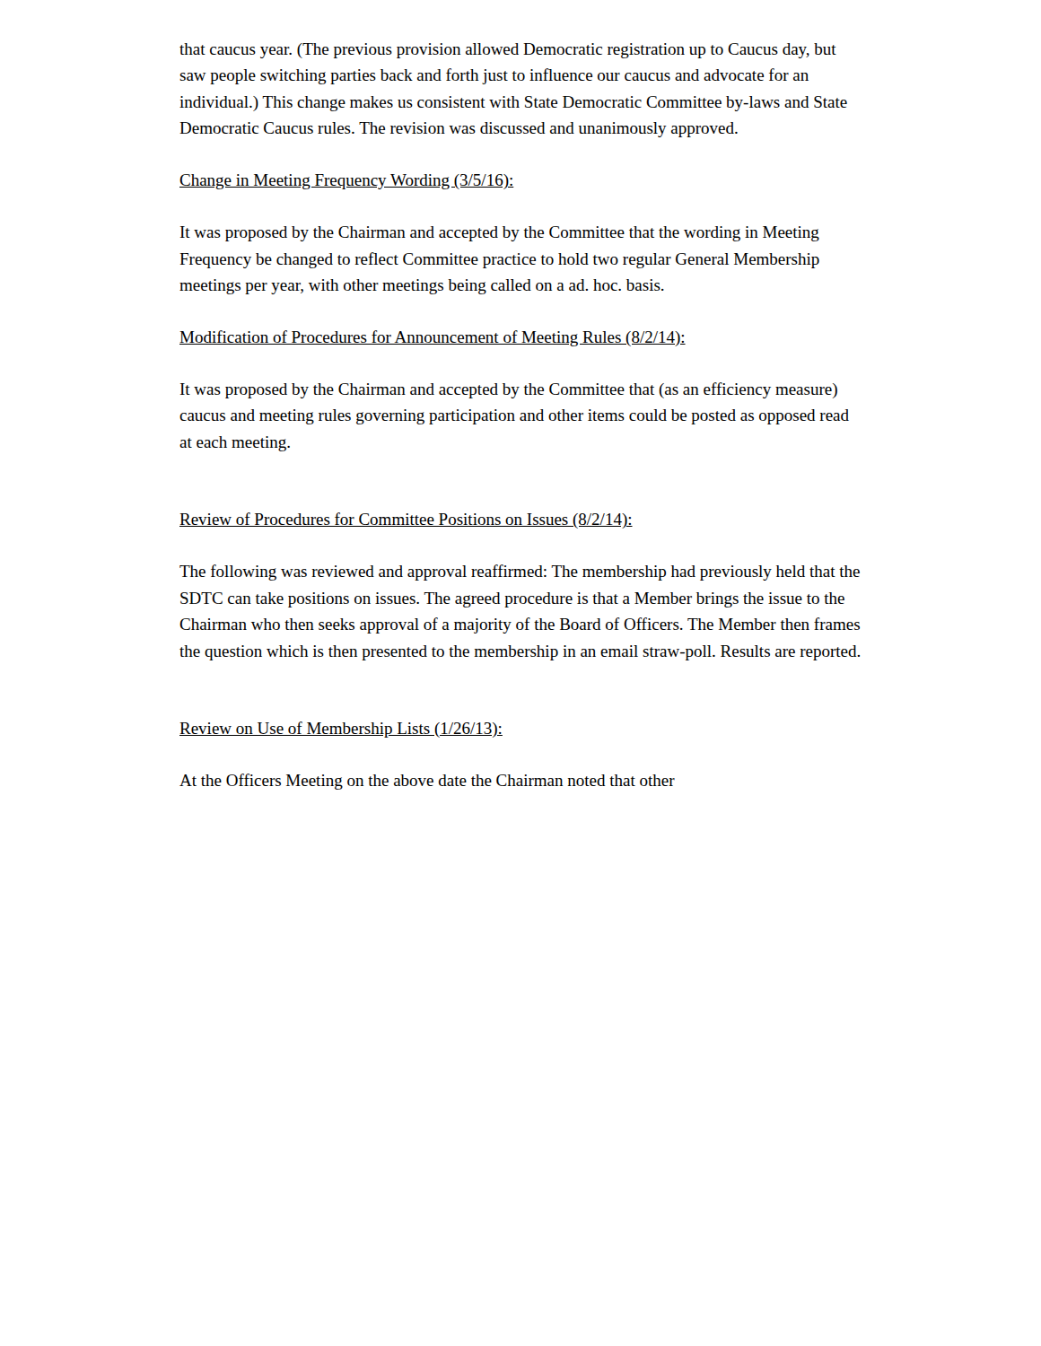that caucus year. (The previous provision allowed Democratic registration up to Caucus day, but saw people switching parties back and forth just to influence our caucus and advocate for an individual.) This change makes us consistent with State Democratic Committee by-laws and State Democratic Caucus rules. The revision was discussed and unanimously approved.
Change in Meeting Frequency Wording (3/5/16):
It was proposed by the Chairman and accepted by the Committee that the wording in Meeting Frequency be changed to reflect Committee practice to hold two regular General Membership meetings per year, with other meetings being called on a ad. hoc. basis.
Modification of Procedures for Announcement of Meeting Rules (8/2/14):
It was proposed by the Chairman and accepted by the Committee that (as an efficiency measure) caucus and meeting rules governing participation and other items could be posted as opposed read at each meeting.
Review of Procedures for Committee Positions on Issues (8/2/14):
The following was reviewed and approval reaffirmed: The membership had previously held that the SDTC can take positions on issues. The agreed procedure is that a Member brings the issue to the Chairman who then seeks approval of a majority of the Board of Officers. The Member then frames the question which is then presented to the membership in an email straw-poll. Results are reported.
Review on Use of Membership Lists (1/26/13):
At the Officers Meeting on the above date the Chairman noted that other